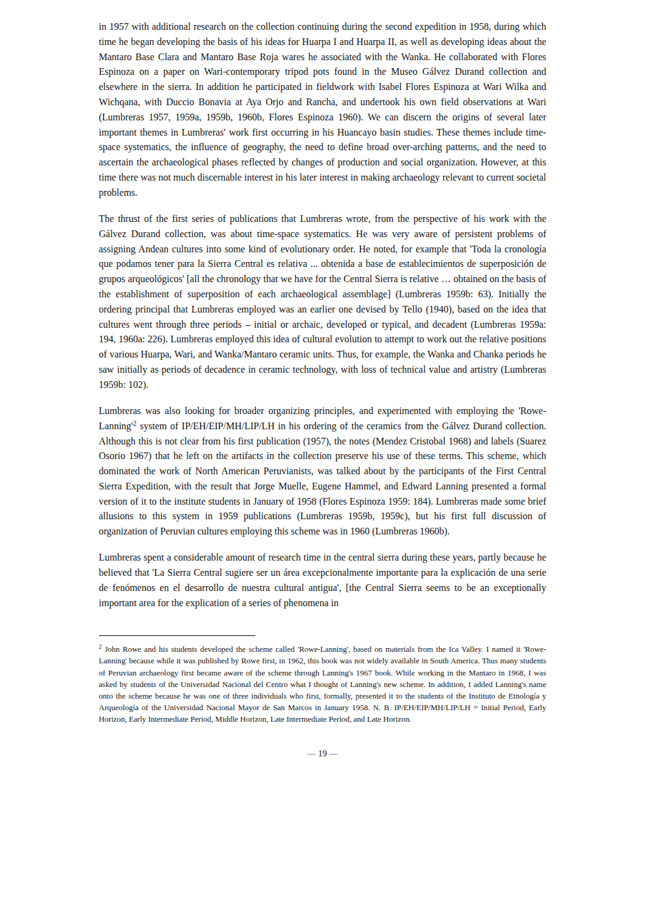in 1957 with additional research on the collection continuing during the second expedition in 1958, during which time he began developing the basis of his ideas for Huarpa I and Huarpa II, as well as developing ideas about the Mantaro Base Clara and Mantaro Base Roja wares he associated with the Wanka. He collaborated with Flores Espinoza on a paper on Wari-contemporary tripod pots found in the Museo Gálvez Durand collection and elsewhere in the sierra. In addition he participated in fieldwork with Isabel Flores Espinoza at Wari Wilka and Wichqana, with Duccio Bonavia at Aya Orjo and Rancha, and undertook his own field observations at Wari (Lumbreras 1957, 1959a, 1959b, 1960b, Flores Espinoza 1960). We can discern the origins of several later important themes in Lumbreras' work first occurring in his Huancayo basin studies. These themes include time-space systematics, the influence of geography, the need to define broad over-arching patterns, and the need to ascertain the archaeological phases reflected by changes of production and social organization. However, at this time there was not much discernable interest in his later interest in making archaeology relevant to current societal problems.
The thrust of the first series of publications that Lumbreras wrote, from the perspective of his work with the Gálvez Durand collection, was about time-space systematics. He was very aware of persistent problems of assigning Andean cultures into some kind of evolutionary order. He noted, for example that 'Toda la cronología que podamos tener para la Sierra Central es relativa ... obtenida a base de establecimientos de superposición de grupos arqueológicos' [all the chronology that we have for the Central Sierra is relative … obtained on the basis of the establishment of superposition of each archaeological assemblage] (Lumbreras 1959b: 63). Initially the ordering principal that Lumbreras employed was an earlier one devised by Tello (1940), based on the idea that cultures went through three periods – initial or archaic, developed or typical, and decadent (Lumbreras 1959a: 194, 1960a: 226). Lumbreras employed this idea of cultural evolution to attempt to work out the relative positions of various Huarpa, Wari, and Wanka/Mantaro ceramic units. Thus, for example, the Wanka and Chanka periods he saw initially as periods of decadence in ceramic technology, with loss of technical value and artistry (Lumbreras 1959b: 102).
Lumbreras was also looking for broader organizing principles, and experimented with employing the 'Rowe-Lanning'2 system of IP/EH/EIP/MH/LIP/LH in his ordering of the ceramics from the Gálvez Durand collection. Although this is not clear from his first publication (1957), the notes (Mendez Cristobal 1968) and labels (Suarez Osorio 1967) that he left on the artifacts in the collection preserve his use of these terms. This scheme, which dominated the work of North American Peruvianists, was talked about by the participants of the First Central Sierra Expedition, with the result that Jorge Muelle, Eugene Hammel, and Edward Lanning presented a formal version of it to the institute students in January of 1958 (Flores Espinoza 1959: 184). Lumbreras made some brief allusions to this system in 1959 publications (Lumbreras 1959b, 1959c), but his first full discussion of organization of Peruvian cultures employing this scheme was in 1960 (Lumbreras 1960b).
Lumbreras spent a considerable amount of research time in the central sierra during these years, partly because he believed that 'La Sierra Central sugiere ser un área excepcionalmente importante para la explicación de una serie de fenómenos en el desarrollo de nuestra cultural antigua', [the Central Sierra seems to be an exceptionally important area for the explication of a series of phenomena in
2 John Rowe and his students developed the scheme called 'Rowe-Lanning', based on materials from the Ica Valley. I named it 'Rowe-Lanning' because while it was published by Rowe first, in 1962, this book was not widely available in South America. Thus many students of Peruvian archaeology first became aware of the scheme through Lanning's 1967 book. While working in the Mantaro in 1968, I was asked by students of the Universidad Nacional del Centro what I thought of Lanning's new scheme. In addition, I added Lanning's name onto the scheme because he was one of three individuals who first, formally, presented it to the students of the Instituto de Etnología y Arqueología of the Universidad Nacional Mayor de San Marcos in January 1958. N. B. IP/EH/EIP/MH/LIP/LH = Initial Period, Early Horizon, Early Intermediate Period, Middle Horizon, Late Intermediate Period, and Late Horizon.
— 19 —